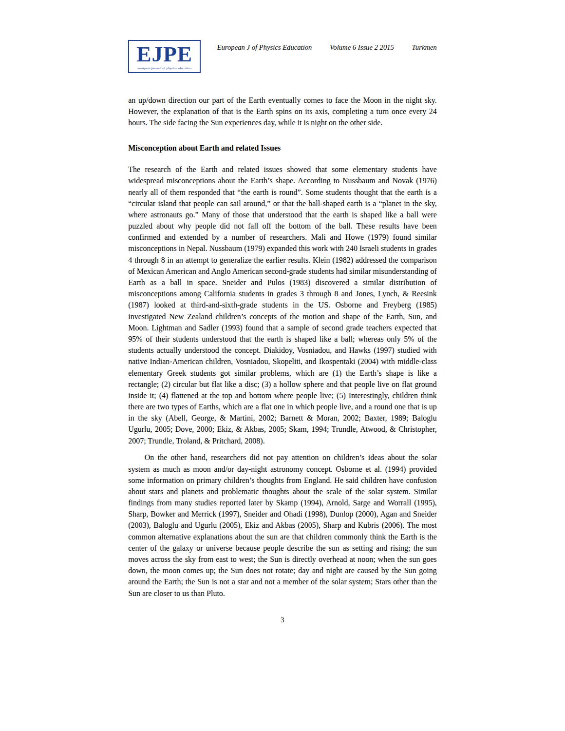EJPE european journal of physics education
European J of Physics Education Volume 6 Issue 2 2015 Turkmen
an up/down direction our part of the Earth eventually comes to face the Moon in the night sky. However, the explanation of that is the Earth spins on its axis, completing a turn once every 24 hours. The side facing the Sun experiences day, while it is night on the other side.
Misconception about Earth and related Issues
The research of the Earth and related issues showed that some elementary students have widespread misconceptions about the Earth’s shape. According to Nussbaum and Novak (1976) nearly all of them responded that “the earth is round”. Some students thought that the earth is a “circular island that people can sail around,” or that the ball-shaped earth is a “planet in the sky, where astronauts go.” Many of those that understood that the earth is shaped like a ball were puzzled about why people did not fall off the bottom of the ball. These results have been confirmed and extended by a number of researchers. Mali and Howe (1979) found similar misconceptions in Nepal. Nussbaum (1979) expanded this work with 240 Israeli students in grades 4 through 8 in an attempt to generalize the earlier results. Klein (1982) addressed the comparison of Mexican American and Anglo American second-grade students had similar misunderstanding of Earth as a ball in space. Sneider and Pulos (1983) discovered a similar distribution of misconceptions among California students in grades 3 through 8 and Jones, Lynch, & Reesink (1987) looked at third-and-sixth-grade students in the US. Osborne and Freyberg (1985) investigated New Zealand children’s concepts of the motion and shape of the Earth, Sun, and Moon. Lightman and Sadler (1993) found that a sample of second grade teachers expected that 95% of their students understood that the earth is shaped like a ball; whereas only 5% of the students actually understood the concept. Diakidoy, Vosniadou, and Hawks (1997) studied with native Indian-American children, Vosniadou, Skopeliti, and Ikospentaki (2004) with middle-class elementary Greek students got similar problems, which are (1) the Earth’s shape is like a rectangle; (2) circular but flat like a disc; (3) a hollow sphere and that people live on flat ground inside it; (4) flattened at the top and bottom where people live; (5) Interestingly, children think there are two types of Earths, which are a flat one in which people live, and a round one that is up in the sky (Abell, George, & Martini, 2002; Barnett & Moran, 2002; Baxter, 1989; Baloglu Ugurlu, 2005; Dove, 2000; Ekiz, & Akbas, 2005; Skam, 1994; Trundle, Atwood, & Christopher, 2007; Trundle, Troland, & Pritchard, 2008).
On the other hand, researchers did not pay attention on children’s ideas about the solar system as much as moon and/or day-night astronomy concept. Osborne et al. (1994) provided some information on primary children’s thoughts from England. He said children have confusion about stars and planets and problematic thoughts about the scale of the solar system. Similar findings from many studies reported later by Skamp (1994), Arnold, Sarge and Worrall (1995), Sharp, Bowker and Merrick (1997), Sneider and Ohadi (1998), Dunlop (2000), Agan and Sneider (2003), Baloglu and Ugurlu (2005), Ekiz and Akbas (2005), Sharp and Kubris (2006). The most common alternative explanations about the sun are that children commonly think the Earth is the center of the galaxy or universe because people describe the sun as setting and rising; the sun moves across the sky from east to west; the Sun is directly overhead at noon; when the sun goes down, the moon comes up; the Sun does not rotate; day and night are caused by the Sun going around the Earth; the Sun is not a star and not a member of the solar system; Stars other than the Sun are closer to us than Pluto.
3